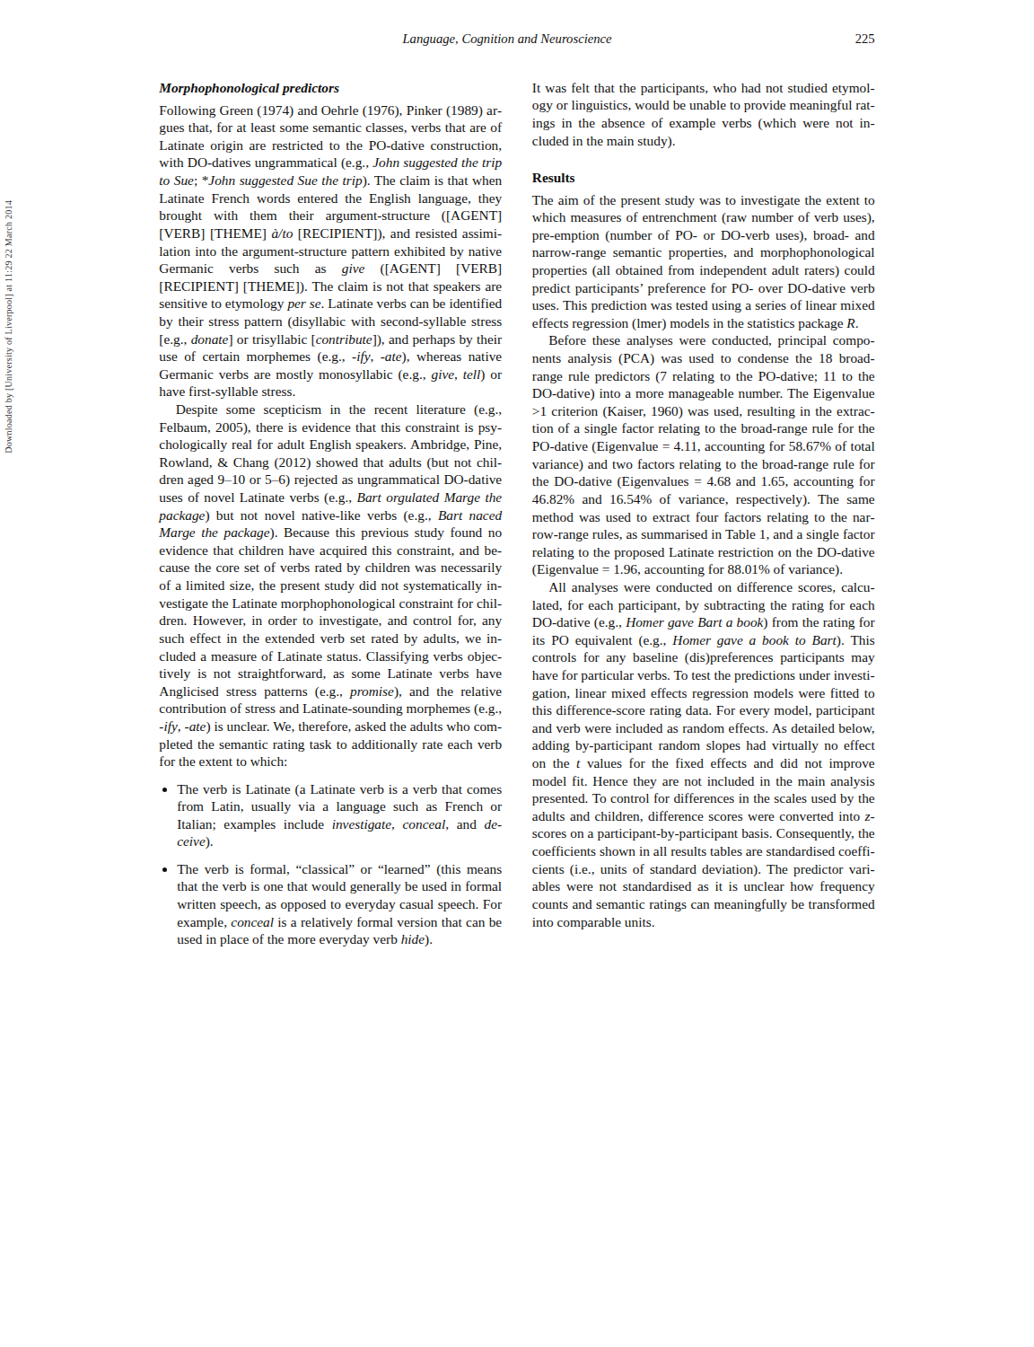Downloaded by [University of Liverpool] at 11:29 22 March 2014
Language, Cognition and Neuroscience 225
Morphophonological predictors
Following Green (1974) and Oehrle (1976), Pinker (1989) argues that, for at least some semantic classes, verbs that are of Latinate origin are restricted to the PO-dative construction, with DO-datives ungrammatical (e.g., John suggested the trip to Sue; *John suggested Sue the trip). The claim is that when Latinate French words entered the English language, they brought with them their argument-structure ([AGENT] [VERB] [THEME] à/to [RECIPIENT]), and resisted assimilation into the argument-structure pattern exhibited by native Germanic verbs such as give ([AGENT] [VERB] [RECIPIENT] [THEME]). The claim is not that speakers are sensitive to etymology per se. Latinate verbs can be identified by their stress pattern (disyllabic with second-syllable stress [e.g., donate] or trisyllabic [contribute]), and perhaps by their use of certain morphemes (e.g., -ify, -ate), whereas native Germanic verbs are mostly monosyllabic (e.g., give, tell) or have first-syllable stress.
Despite some scepticism in the recent literature (e.g., Felbaum, 2005), there is evidence that this constraint is psychologically real for adult English speakers. Ambridge, Pine, Rowland, & Chang (2012) showed that adults (but not children aged 9–10 or 5–6) rejected as ungrammatical DO-dative uses of novel Latinate verbs (e.g., Bart orgulated Marge the package) but not novel native-like verbs (e.g., Bart naced Marge the package). Because this previous study found no evidence that children have acquired this constraint, and because the core set of verbs rated by children was necessarily of a limited size, the present study did not systematically investigate the Latinate morphophonological constraint for children. However, in order to investigate, and control for, any such effect in the extended verb set rated by adults, we included a measure of Latinate status. Classifying verbs objectively is not straightforward, as some Latinate verbs have Anglicised stress patterns (e.g., promise), and the relative contribution of stress and Latinate-sounding morphemes (e.g., -ify, -ate) is unclear. We, therefore, asked the adults who completed the semantic rating task to additionally rate each verb for the extent to which:
The verb is Latinate (a Latinate verb is a verb that comes from Latin, usually via a language such as French or Italian; examples include investigate, conceal, and deceive).
The verb is formal, “classical” or “learned” (this means that the verb is one that would generally be used in formal written speech, as opposed to everyday casual speech. For example, conceal is a relatively formal version that can be used in place of the more everyday verb hide).
It was felt that the participants, who had not studied etymology or linguistics, would be unable to provide meaningful ratings in the absence of example verbs (which were not included in the main study).
Results
The aim of the present study was to investigate the extent to which measures of entrenchment (raw number of verb uses), pre-emption (number of PO- or DO-verb uses), broad- and narrow-range semantic properties, and morphophonological properties (all obtained from independent adult raters) could predict participants’ preference for PO- over DO-dative verb uses. This prediction was tested using a series of linear mixed effects regression (lmer) models in the statistics package R.
Before these analyses were conducted, principal components analysis (PCA) was used to condense the 18 broad-range rule predictors (7 relating to the PO-dative; 11 to the DO-dative) into a more manageable number. The Eigenvalue >1 criterion (Kaiser, 1960) was used, resulting in the extraction of a single factor relating to the broad-range rule for the PO-dative (Eigenvalue = 4.11, accounting for 58.67% of total variance) and two factors relating to the broad-range rule for the DO-dative (Eigenvalues = 4.68 and 1.65, accounting for 46.82% and 16.54% of variance, respectively). The same method was used to extract four factors relating to the narrow-range rules, as summarised in Table 1, and a single factor relating to the proposed Latinate restriction on the DO-dative (Eigenvalue = 1.96, accounting for 88.01% of variance).
All analyses were conducted on difference scores, calculated, for each participant, by subtracting the rating for each DO-dative (e.g., Homer gave Bart a book) from the rating for its PO equivalent (e.g., Homer gave a book to Bart). This controls for any baseline (dis)preferences participants may have for particular verbs. To test the predictions under investigation, linear mixed effects regression models were fitted to this difference-score rating data. For every model, participant and verb were included as random effects. As detailed below, adding by-participant random slopes had virtually no effect on the t values for the fixed effects and did not improve model fit. Hence they are not included in the main analysis presented. To control for differences in the scales used by the adults and children, difference scores were converted into z-scores on a participant-by-participant basis. Consequently, the coefficients shown in all results tables are standardised coefficients (i.e., units of standard deviation). The predictor variables were not standardised as it is unclear how frequency counts and semantic ratings can meaningfully be transformed into comparable units.